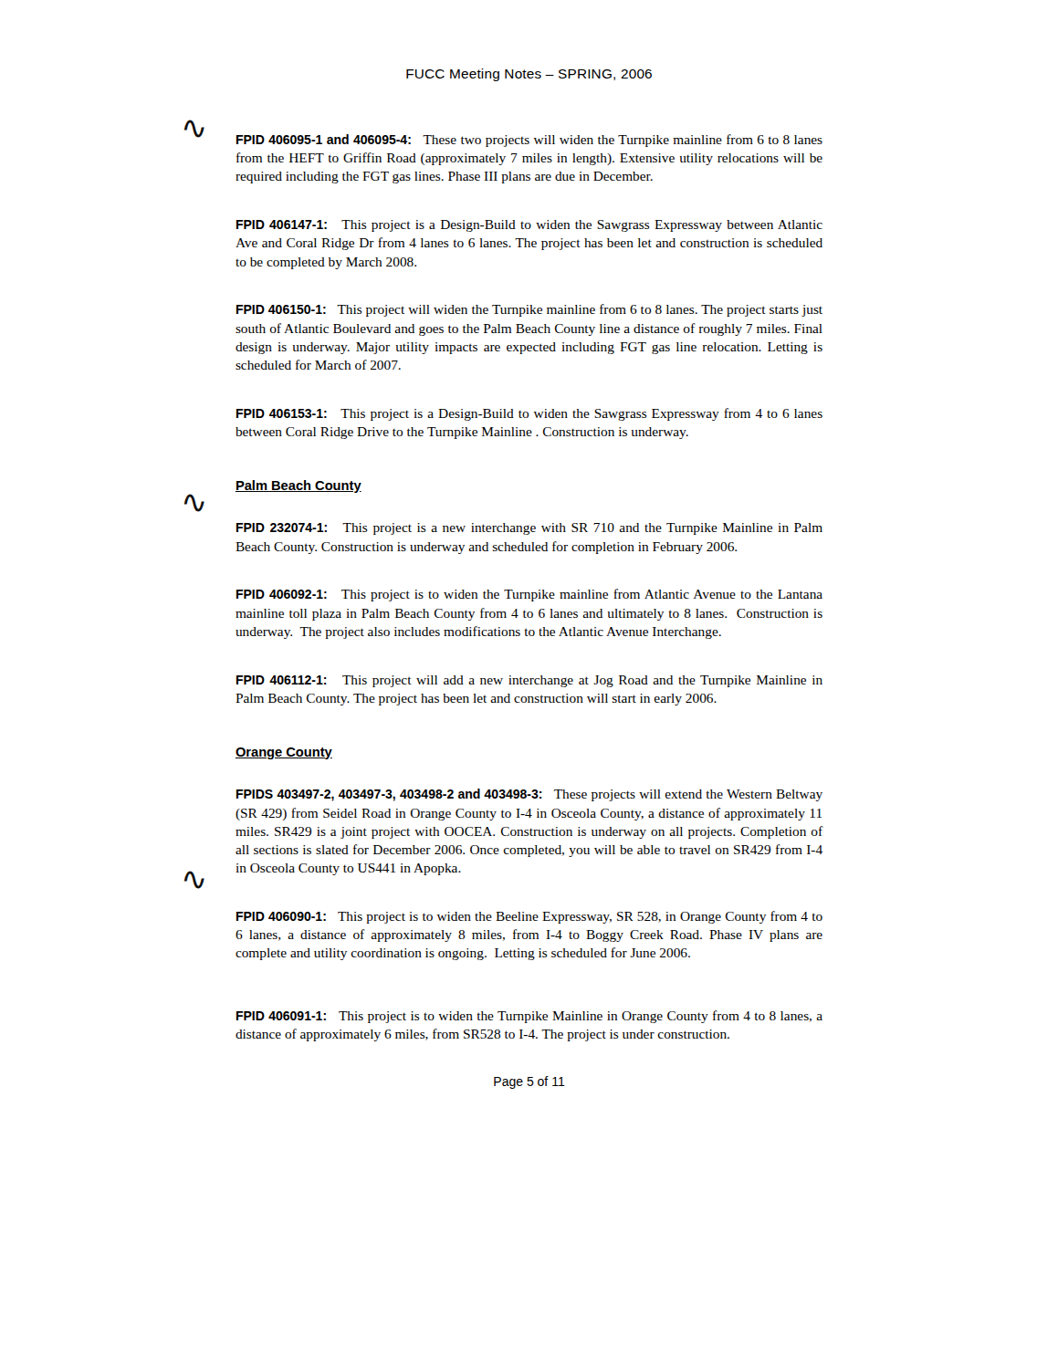∿
∿
∿
FUCC Meeting Notes – SPRING, 2006
FPID 406095-1 and 406095-4: These two projects will widen the Turnpike mainline from 6 to 8 lanes from the HEFT to Griffin Road (approximately 7 miles in length). Extensive utility relocations will be required including the FGT gas lines. Phase III plans are due in December.
FPID 406147-1: This project is a Design-Build to widen the Sawgrass Expressway between Atlantic Ave and Coral Ridge Dr from 4 lanes to 6 lanes. The project has been let and construction is scheduled to be completed by March 2008.
FPID 406150-1: This project will widen the Turnpike mainline from 6 to 8 lanes. The project starts just south of Atlantic Boulevard and goes to the Palm Beach County line a distance of roughly 7 miles. Final design is underway. Major utility impacts are expected including FGT gas line relocation. Letting is scheduled for March of 2007.
FPID 406153-1: This project is a Design-Build to widen the Sawgrass Expressway from 4 to 6 lanes between Coral Ridge Drive to the Turnpike Mainline . Construction is underway.
Palm Beach County
FPID 232074-1: This project is a new interchange with SR 710 and the Turnpike Mainline in Palm Beach County. Construction is underway and scheduled for completion in February 2006.
FPID 406092-1: This project is to widen the Turnpike mainline from Atlantic Avenue to the Lantana mainline toll plaza in Palm Beach County from 4 to 6 lanes and ultimately to 8 lanes. Construction is underway. The project also includes modifications to the Atlantic Avenue Interchange.
FPID 406112-1: This project will add a new interchange at Jog Road and the Turnpike Mainline in Palm Beach County. The project has been let and construction will start in early 2006.
Orange County
FPIDS 403497-2, 403497-3, 403498-2 and 403498-3: These projects will extend the Western Beltway (SR 429) from Seidel Road in Orange County to I-4 in Osceola County, a distance of approximately 11 miles. SR429 is a joint project with OOCEA. Construction is underway on all projects. Completion of all sections is slated for December 2006. Once completed, you will be able to travel on SR429 from I-4 in Osceola County to US441 in Apopka.
FPID 406090-1: This project is to widen the Beeline Expressway, SR 528, in Orange County from 4 to 6 lanes, a distance of approximately 8 miles, from I-4 to Boggy Creek Road. Phase IV plans are complete and utility coordination is ongoing. Letting is scheduled for June 2006.
FPID 406091-1: This project is to widen the Turnpike Mainline in Orange County from 4 to 8 lanes, a distance of approximately 6 miles, from SR528 to I-4. The project is under construction.
Page 5 of 11